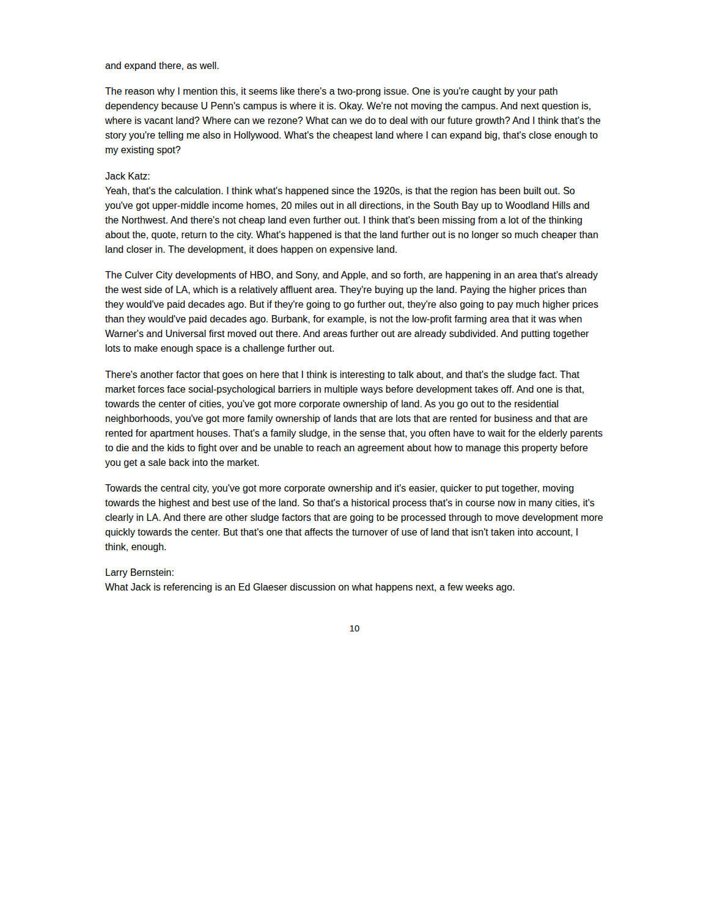and expand there, as well.
The reason why I mention this, it seems like there's a two-prong issue. One is you're caught by your path dependency because U Penn's campus is where it is. Okay. We're not moving the campus. And next question is, where is vacant land? Where can we rezone? What can we do to deal with our future growth? And I think that's the story you're telling me also in Hollywood. What's the cheapest land where I can expand big, that's close enough to my existing spot?
Jack Katz:
Yeah, that's the calculation. I think what's happened since the 1920s, is that the region has been built out. So you've got upper-middle income homes, 20 miles out in all directions, in the South Bay up to Woodland Hills and the Northwest. And there's not cheap land even further out. I think that's been missing from a lot of the thinking about the, quote, return to the city. What's happened is that the land further out is no longer so much cheaper than land closer in. The development, it does happen on expensive land.
The Culver City developments of HBO, and Sony, and Apple, and so forth, are happening in an area that's already the west side of LA, which is a relatively affluent area. They're buying up the land. Paying the higher prices than they would've paid decades ago. But if they're going to go further out, they're also going to pay much higher prices than they would've paid decades ago. Burbank, for example, is not the low-profit farming area that it was when Warner's and Universal first moved out there. And areas further out are already subdivided. And putting together lots to make enough space is a challenge further out.
There's another factor that goes on here that I think is interesting to talk about, and that's the sludge fact. That market forces face social-psychological barriers in multiple ways before development takes off. And one is that, towards the center of cities, you've got more corporate ownership of land. As you go out to the residential neighborhoods, you've got more family ownership of lands that are lots that are rented for business and that are rented for apartment houses. That's a family sludge, in the sense that, you often have to wait for the elderly parents to die and the kids to fight over and be unable to reach an agreement about how to manage this property before you get a sale back into the market.
Towards the central city, you've got more corporate ownership and it's easier, quicker to put together, moving towards the highest and best use of the land. So that's a historical process that's in course now in many cities, it's clearly in LA. And there are other sludge factors that are going to be processed through to move development more quickly towards the center. But that's one that affects the turnover of use of land that isn't taken into account, I think, enough.
Larry Bernstein:
What Jack is referencing is an Ed Glaeser discussion on what happens next, a few weeks ago.
10